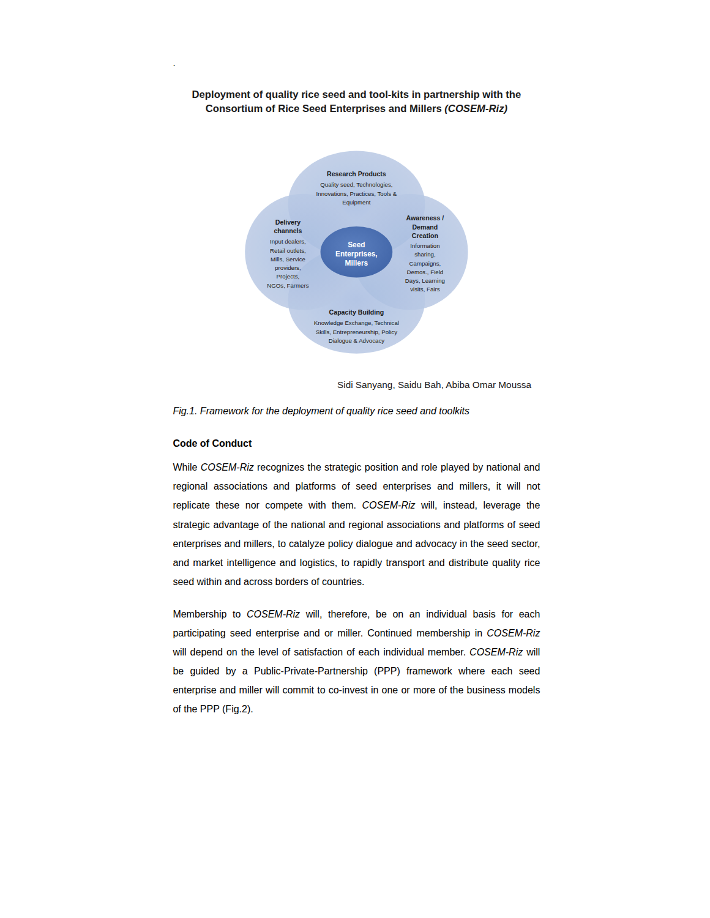.
Deployment of quality rice seed and tool-kits in partnership with the
Consortium of Rice Seed Enterprises and Millers (COSEM-Riz)
Seed Enterprises, Millers Research Products Quality seed, Technologies, Innovations, Practices, Tools & Equipment Awareness / Demand Creation Information sharing, Campaigns, Demos., Field Days, Learning visits, Fairs Capacity Building Knowledge Exchange, Technical Skills, Entrepreneurship, Policy Dialogue & Advocacy Delivery channels Input dealers, Retail outlets, Mills, Service providers, Projects, NGOs, Farmers
Sidi Sanyang, Saidu Bah, Abiba Omar Moussa
Fig.1. Framework for the deployment of quality rice seed and toolkits
Code of Conduct
While COSEM-Riz recognizes the strategic position and role played by national and regional associations and platforms of seed enterprises and millers, it will not replicate these nor compete with them. COSEM-Riz will, instead, leverage the strategic advantage of the national and regional associations and platforms of seed enterprises and millers, to catalyze policy dialogue and advocacy in the seed sector, and market intelligence and logistics, to rapidly transport and distribute quality rice seed within and across borders of countries.
Membership to COSEM-Riz will, therefore, be on an individual basis for each participating seed enterprise and or miller. Continued membership in COSEM-Riz will depend on the level of satisfaction of each individual member. COSEM-Riz will be guided by a Public-Private-Partnership (PPP) framework where each seed enterprise and miller will commit to co-invest in one or more of the business models of the PPP (Fig.2).